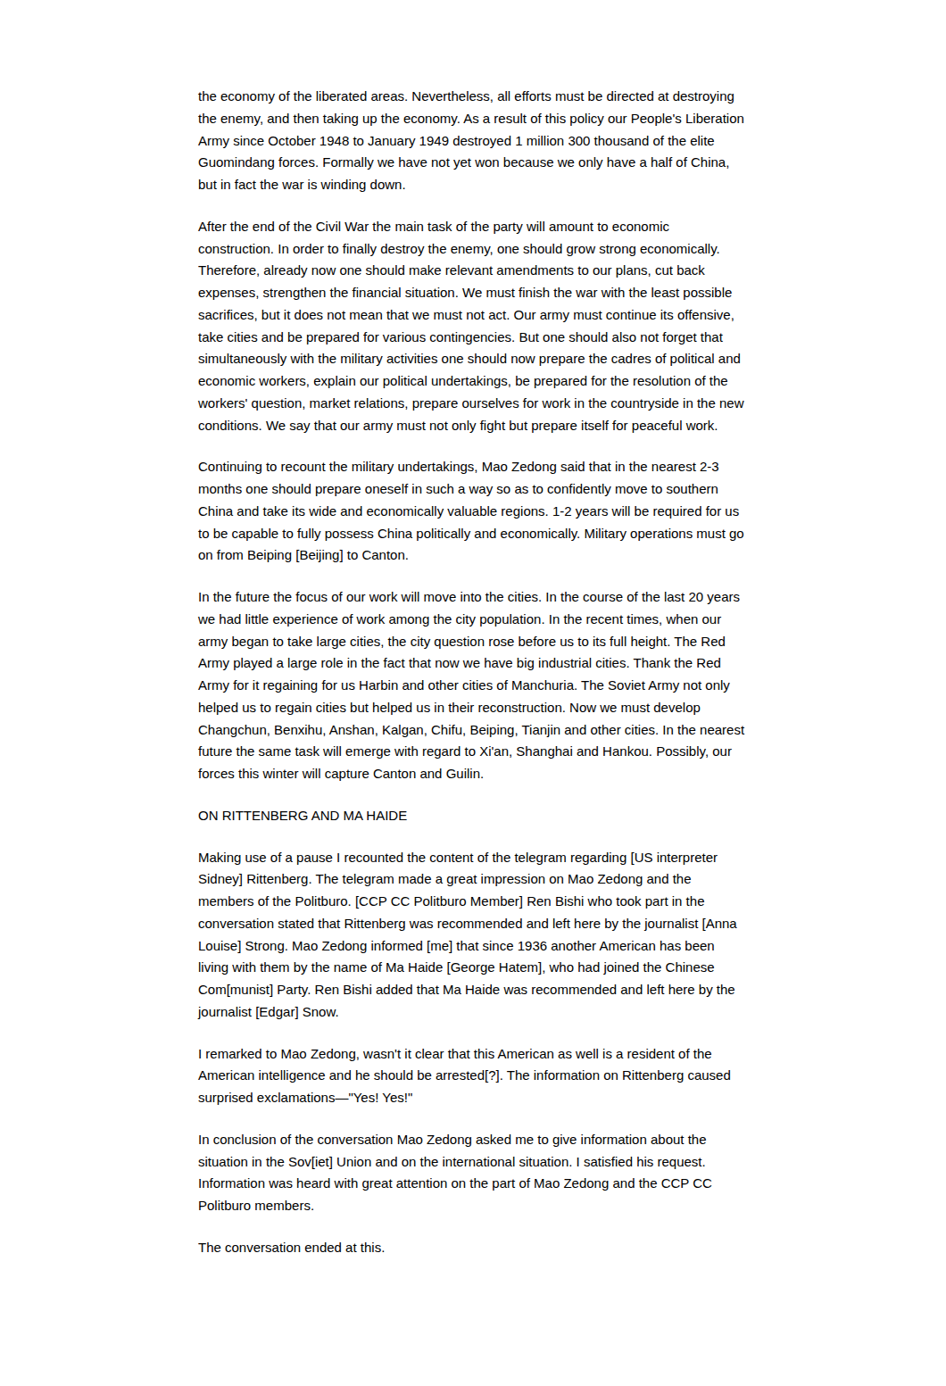the economy of the liberated areas. Nevertheless, all efforts must be directed at destroying the enemy, and then taking up the economy. As a result of this policy our People's Liberation Army since October 1948 to January 1949 destroyed 1 million 300 thousand of the elite Guomindang forces. Formally we have not yet won because we only have a half of China, but in fact the war is winding down.
After the end of the Civil War the main task of the party will amount to economic construction. In order to finally destroy the enemy, one should grow strong economically. Therefore, already now one should make relevant amendments to our plans, cut back expenses, strengthen the financial situation. We must finish the war with the least possible sacrifices, but it does not mean that we must not act. Our army must continue its offensive, take cities and be prepared for various contingencies. But one should also not forget that simultaneously with the military activities one should now prepare the cadres of political and economic workers, explain our political undertakings, be prepared for the resolution of the workers' question, market relations, prepare ourselves for work in the countryside in the new conditions. We say that our army must not only fight but prepare itself for peaceful work.
Continuing to recount the military undertakings, Mao Zedong said that in the nearest 2-3 months one should prepare oneself in such a way so as to confidently move to southern China and take its wide and economically valuable regions. 1-2 years will be required for us to be capable to fully possess China politically and economically. Military operations must go on from Beiping [Beijing] to Canton.
In the future the focus of our work will move into the cities. In the course of the last 20 years we had little experience of work among the city population. In the recent times, when our army began to take large cities, the city question rose before us to its full height. The Red Army played a large role in the fact that now we have big industrial cities. Thank the Red Army for it regaining for us Harbin and other cities of Manchuria. The Soviet Army not only helped us to regain cities but helped us in their reconstruction. Now we must develop Changchun, Benxihu, Anshan, Kalgan, Chifu, Beiping, Tianjin and other cities. In the nearest future the same task will emerge with regard to Xi'an, Shanghai and Hankou. Possibly, our forces this winter will capture Canton and Guilin.
ON RITTENBERG AND MA HAIDE
Making use of a pause I recounted the content of the telegram regarding [US interpreter Sidney] Rittenberg. The telegram made a great impression on Mao Zedong and the members of the Politburo. [CCP CC Politburo Member] Ren Bishi who took part in the conversation stated that Rittenberg was recommended and left here by the journalist [Anna Louise] Strong. Mao Zedong informed [me] that since 1936 another American has been living with them by the name of Ma Haide [George Hatem], who had joined the Chinese Com[munist] Party. Ren Bishi added that Ma Haide was recommended and left here by the journalist [Edgar] Snow.
I remarked to Mao Zedong, wasn't it clear that this American as well is a resident of the American intelligence and he should be arrested[?]. The information on Rittenberg caused surprised exclamations—"Yes! Yes!"
In conclusion of the conversation Mao Zedong asked me to give information about the situation in the Sov[iet] Union and on the international situation. I satisfied his request. Information was heard with great attention on the part of Mao Zedong and the CCP CC Politburo members.
The conversation ended at this.